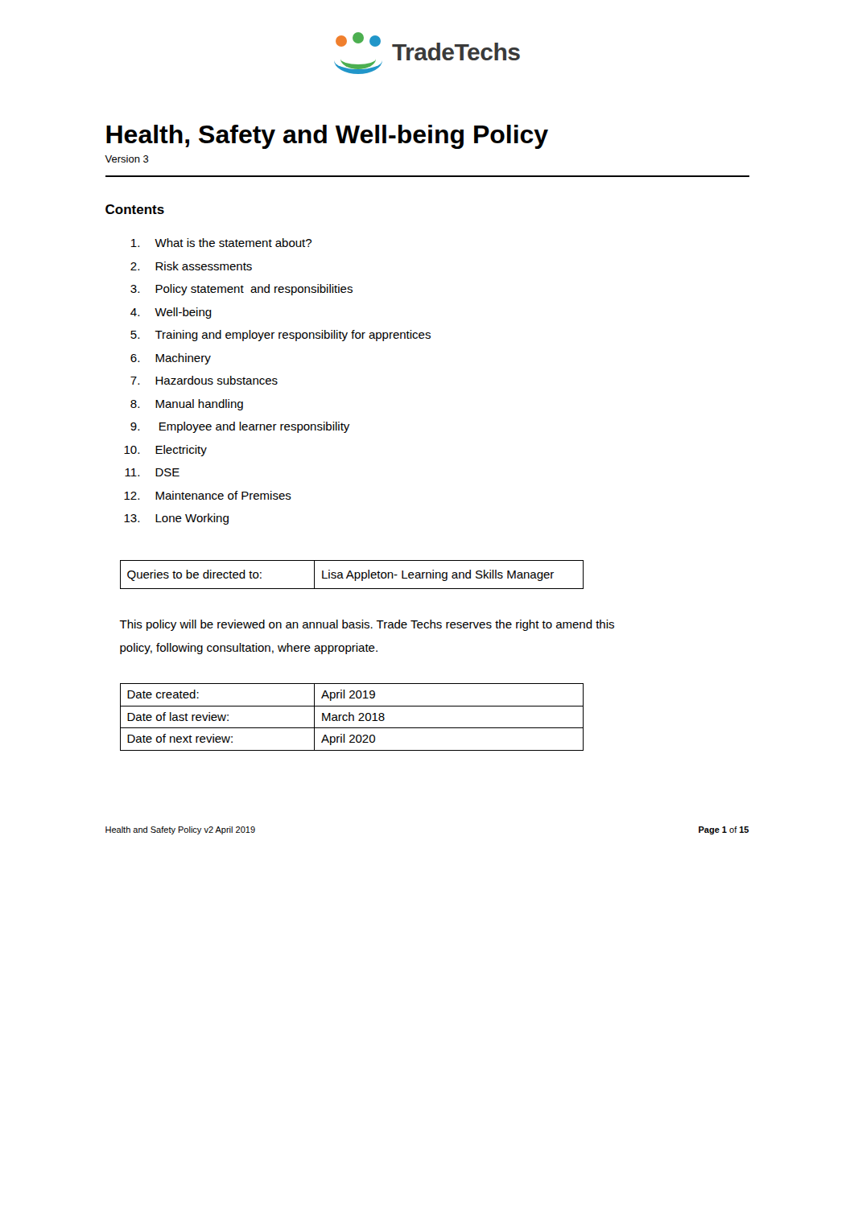TradeTechs
Health, Safety and Well-being Policy
Version 3
Contents
What is the statement about?
Risk assessments
Policy statement and responsibilities
Well-being
Training and employer responsibility for apprentices
Machinery
Hazardous substances
Manual handling
Employee and learner responsibility
Electricity
DSE
Maintenance of Premises
Lone Working
| Queries to be directed to: | Lisa Appleton- Learning and Skills Manager |
This policy will be reviewed on an annual basis. Trade Techs reserves the right to amend this policy, following consultation, where appropriate.
| Date created: | April 2019 |
| Date of last review: | March 2018 |
| Date of next review: | April 2020 |
Health and Safety Policy v2 April 2019 Page 1 of 15